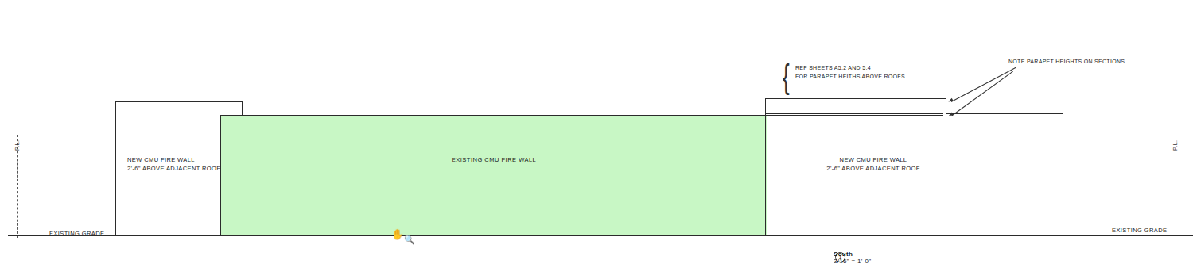P.L.
P.L.
EXISTING GRADE
EXISTING GRADE
NEW CMU FIRE WALL
2'-6" ABOVE ADJACENT ROOF
EXISTING CMU FIRE WALL
NEW CMU FIRE WALL
2'-6" ABOVE ADJACENT ROOF
{
REF SHEETS A5.2 AND 5.4
FOR PARAPET HEITHS ABOVE ROOFS
NOTE PARAPET HEIGHTS ON SECTIONS
✋
🔍
1
South
3/16" = 1'-0"